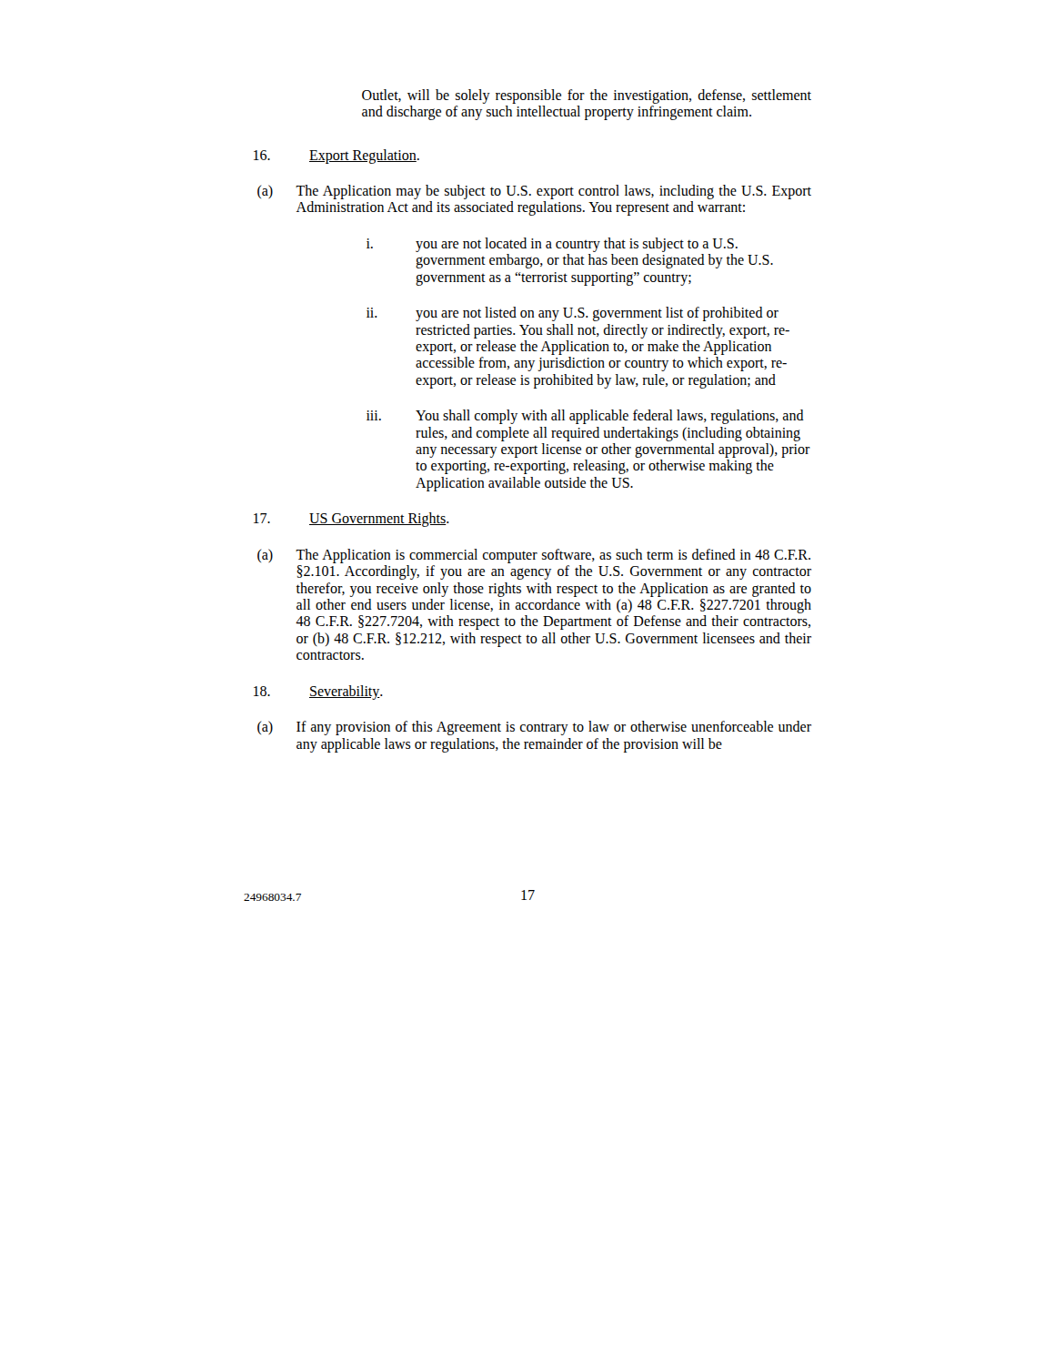Outlet, will be solely responsible for the investigation, defense, settlement and discharge of any such intellectual property infringement claim.
16. Export Regulation.
(a)
The Application may be subject to U.S. export control laws, including the U.S. Export Administration Act and its associated regulations. You represent and warrant:
i.
you are not located in a country that is subject to a U.S. government embargo, or that has been designated by the U.S. government as a “terrorist supporting” country;
ii.
you are not listed on any U.S. government list of prohibited or restricted parties. You shall not, directly or indirectly, export, re-export, or release the Application to, or make the Application accessible from, any jurisdiction or country to which export, re-export, or release is prohibited by law, rule, or regulation; and
iii.
You shall comply with all applicable federal laws, regulations, and rules, and complete all required undertakings (including obtaining any necessary export license or other governmental approval), prior to exporting, re-exporting, releasing, or otherwise making the Application available outside the US.
17. US Government Rights.
(a)
The Application is commercial computer software, as such term is defined in 48 C.F.R. §2.101. Accordingly, if you are an agency of the U.S. Government or any contractor therefor, you receive only those rights with respect to the Application as are granted to all other end users under license, in accordance with (a) 48 C.F.R. §227.7201 through 48 C.F.R. §227.7204, with respect to the Department of Defense and their contractors, or (b) 48 C.F.R. §12.212, with respect to all other U.S. Government licensees and their contractors.
18. Severability.
(a)
If any provision of this Agreement is contrary to law or otherwise unenforceable under any applicable laws or regulations, the remainder of the provision will be
17
24968034.7